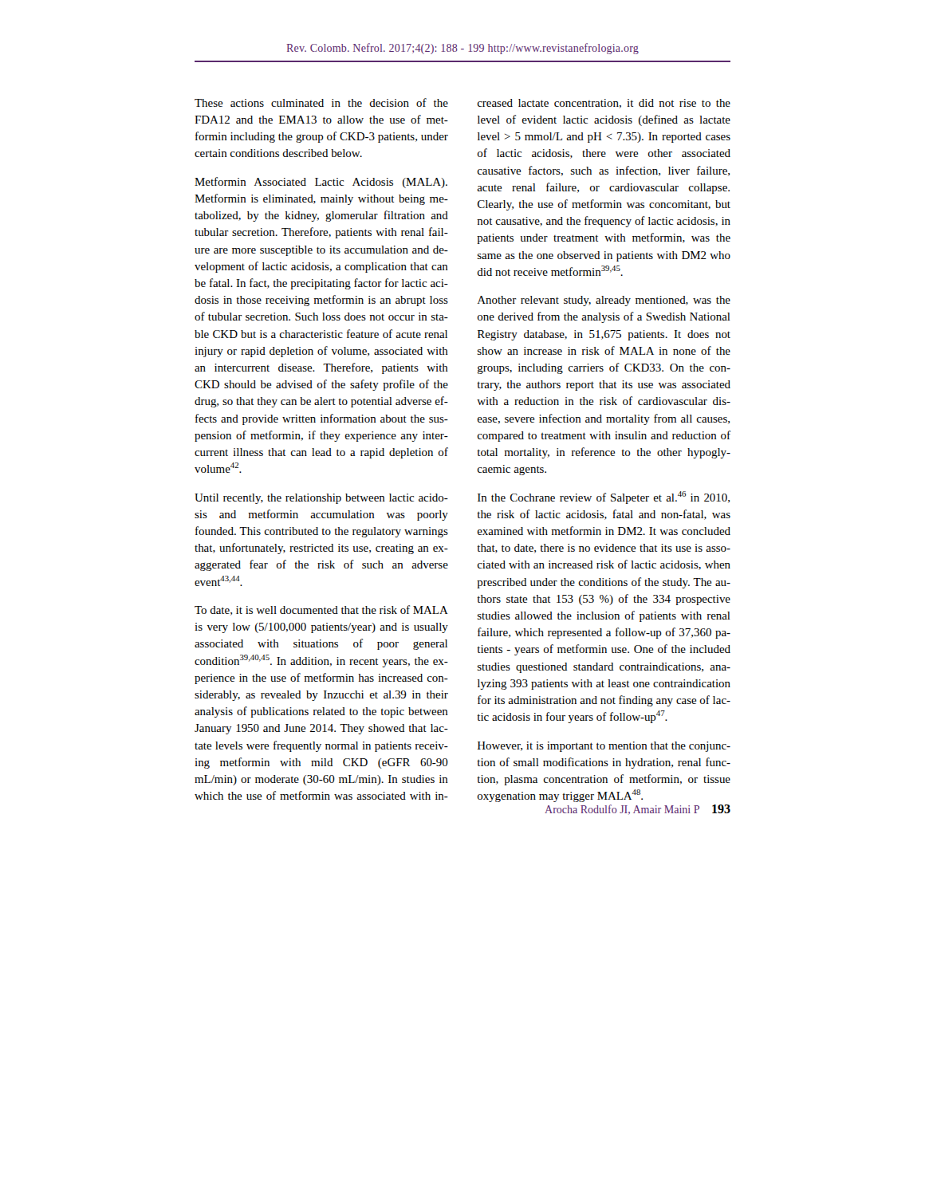Rev. Colomb. Nefrol. 2017;4(2): 188 - 199 http://www.revistanefrologia.org
These actions culminated in the decision of the FDA12 and the EMA13 to allow the use of metformin including the group of CKD-3 patients, under certain conditions described below.
Metformin Associated Lactic Acidosis (MALA). Metformin is eliminated, mainly without being metabolized, by the kidney, glomerular filtration and tubular secretion. Therefore, patients with renal failure are more susceptible to its accumulation and development of lactic acidosis, a complication that can be fatal. In fact, the precipitating factor for lactic acidosis in those receiving metformin is an abrupt loss of tubular secretion. Such loss does not occur in stable CKD but is a characteristic feature of acute renal injury or rapid depletion of volume, associated with an intercurrent disease. Therefore, patients with CKD should be advised of the safety profile of the drug, so that they can be alert to potential adverse effects and provide written information about the suspension of metformin, if they experience any intercurrent illness that can lead to a rapid depletion of volume42.
Until recently, the relationship between lactic acidosis and metformin accumulation was poorly founded. This contributed to the regulatory warnings that, unfortunately, restricted its use, creating an exaggerated fear of the risk of such an adverse event43,44.
To date, it is well documented that the risk of MALA is very low (5/100,000 patients/year) and is usually associated with situations of poor general condition39,40,45. In addition, in recent years, the experience in the use of metformin has increased considerably, as revealed by Inzucchi et al.39 in their analysis of publications related to the topic between January 1950 and June 2014. They showed that lactate levels were frequently normal in patients receiving metformin with mild CKD (eGFR 60-90 mL/min) or moderate (30-60 mL/min). In studies in which the use of metformin was associated with increased lactate concentration, it did not rise to the level of evident lactic acidosis (defined as lactate level > 5 mmol/L and pH < 7.35). In reported cases of lactic acidosis, there were other associated causative factors, such as infection, liver failure, acute renal failure, or cardiovascular collapse. Clearly, the use of metformin was concomitant, but not causative, and the frequency of lactic acidosis, in patients under treatment with metformin, was the same as the one observed in patients with DM2 who did not receive metformin39,45.
Another relevant study, already mentioned, was the one derived from the analysis of a Swedish National Registry database, in 51,675 patients. It does not show an increase in risk of MALA in none of the groups, including carriers of CKD33. On the contrary, the authors report that its use was associated with a reduction in the risk of cardiovascular disease, severe infection and mortality from all causes, compared to treatment with insulin and reduction of total mortality, in reference to the other hypoglycaemic agents.
In the Cochrane review of Salpeter et al.46 in 2010, the risk of lactic acidosis, fatal and non-fatal, was examined with metformin in DM2. It was concluded that, to date, there is no evidence that its use is associated with an increased risk of lactic acidosis, when prescribed under the conditions of the study. The authors state that 153 (53 %) of the 334 prospective studies allowed the inclusion of patients with renal failure, which represented a follow-up of 37,360 patients - years of metformin use. One of the included studies questioned standard contraindications, analyzing 393 patients with at least one contraindication for its administration and not finding any case of lactic acidosis in four years of follow-up47.
However, it is important to mention that the conjunction of small modifications in hydration, renal function, plasma concentration of metformin, or tissue oxygenation may trigger MALA48.
Arocha Rodulfo JI, Amair Maini P 193